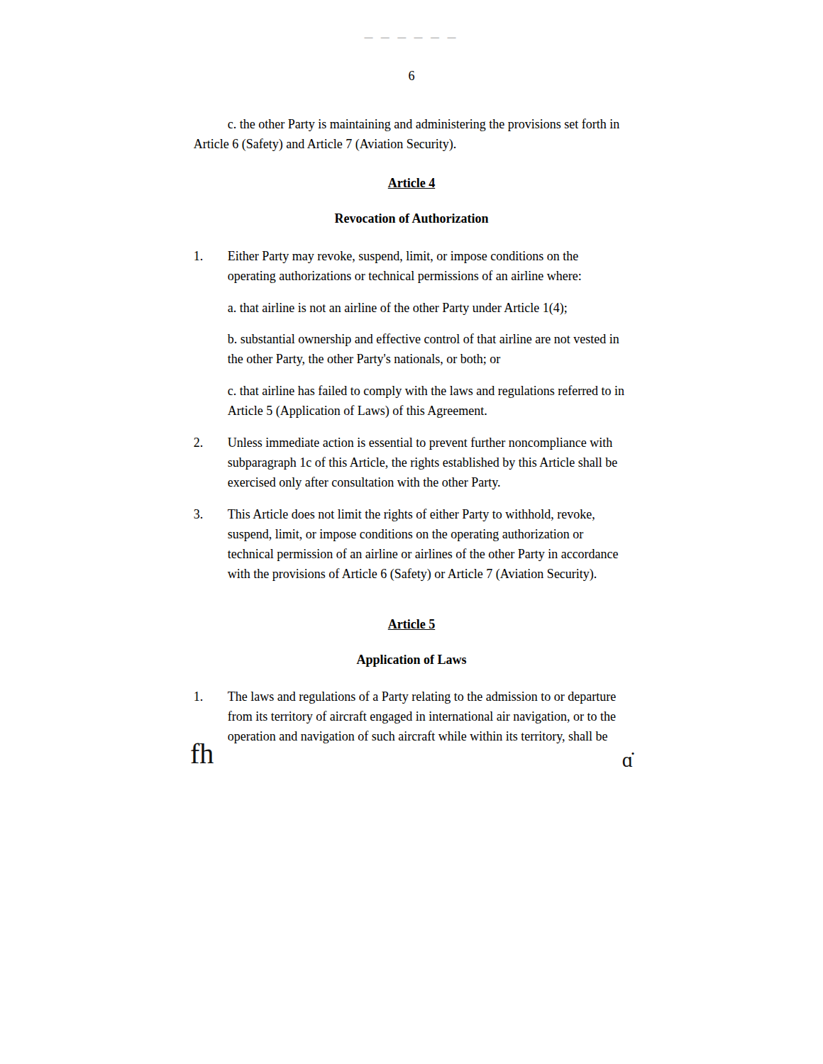— — — — — —
6
c. the other Party is maintaining and administering the provisions set forth in Article 6 (Safety) and Article 7 (Aviation Security).
Article 4
Revocation of Authorization
1.
Either Party may revoke, suspend, limit, or impose conditions on the operating authorizations or technical permissions of an airline where:
a. that airline is not an airline of the other Party under Article 1(4);
b. substantial ownership and effective control of that airline are not vested in the other Party, the other Party's nationals, or both; or
c. that airline has failed to comply with the laws and regulations referred to in Article 5 (Application of Laws) of this Agreement.
2.
Unless immediate action is essential to prevent further noncompliance with subparagraph 1c of this Article, the rights established by this Article shall be exercised only after consultation with the other Party.
3.
This Article does not limit the rights of either Party to withhold, revoke, suspend, limit, or impose conditions on the operating authorization or technical permission of an airline or airlines of the other Party in accordance with the provisions of Article 6 (Safety) or Article 7 (Aviation Security).
Article 5
Application of Laws
1.
The laws and regulations of a Party relating to the admission to or departure from its territory of aircraft engaged in international air navigation, or to the operation and navigation of such aircraft while within its territory, shall be
fh
ɑ̇